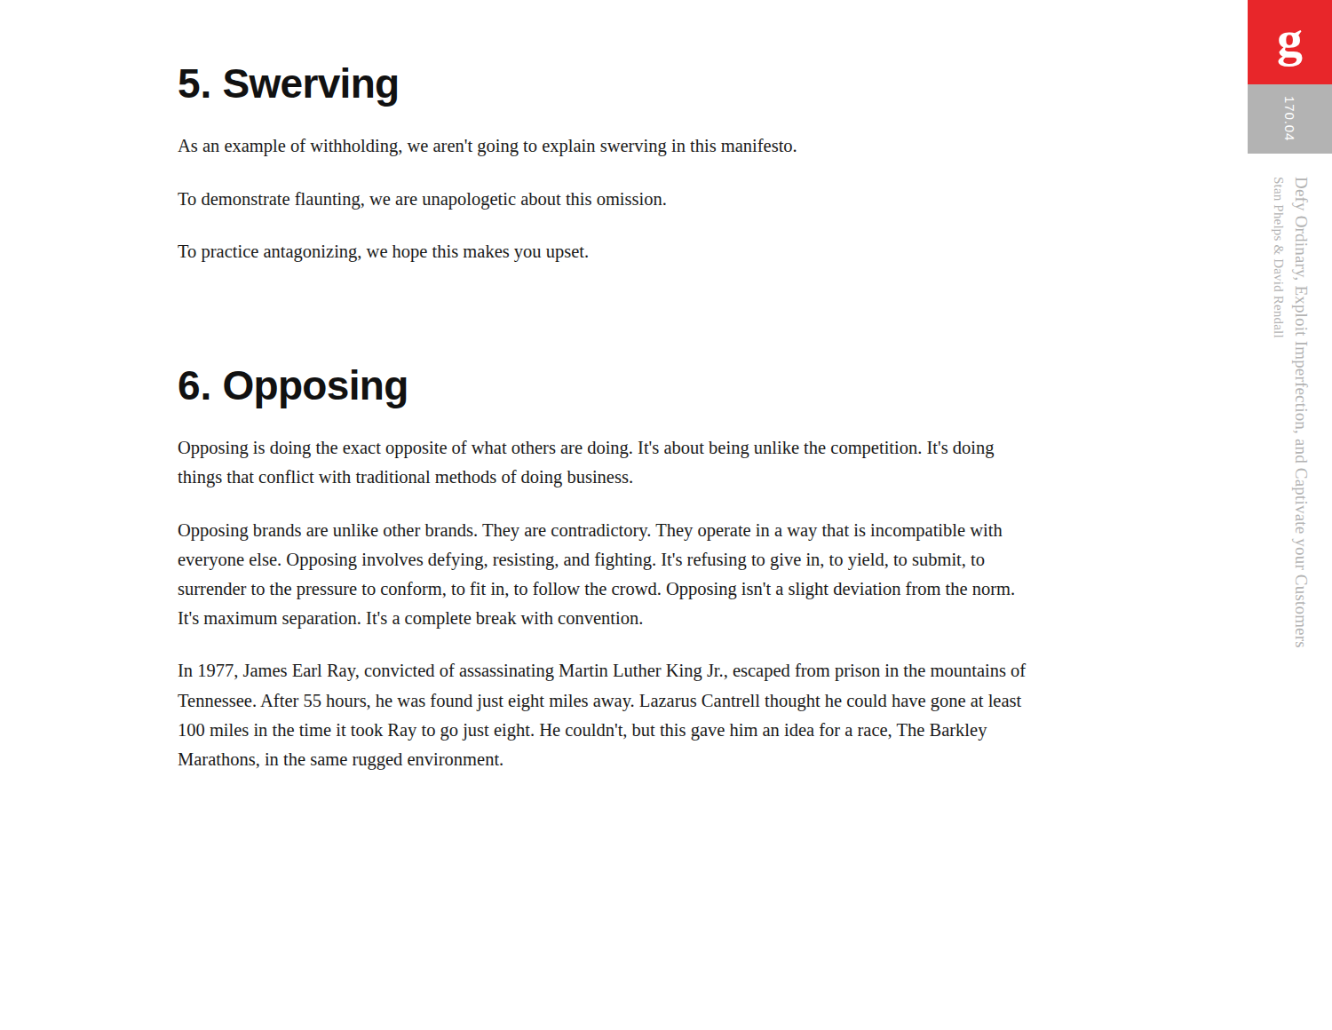g
170.04
Defy Ordinary, Exploit Imperfection, and Captivate your Customers
Stan Phelps & David Rendall
5. Swerving
As an example of withholding, we aren't going to explain swerving in this manifesto.
To demonstrate flaunting, we are unapologetic about this omission.
To practice antagonizing, we hope this makes you upset.
6. Opposing
Opposing is doing the exact opposite of what others are doing. It's about being unlike the competition. It's doing things that conflict with traditional methods of doing business.
Opposing brands are unlike other brands. They are contradictory. They operate in a way that is incompatible with everyone else. Opposing involves defying, resisting, and fighting. It's refusing to give in, to yield, to submit, to surrender to the pressure to conform, to fit in, to follow the crowd. Opposing isn't a slight deviation from the norm. It's maximum separation. It's a complete break with convention.
In 1977, James Earl Ray, convicted of assassinating Martin Luther King Jr., escaped from prison in the mountains of Tennessee. After 55 hours, he was found just eight miles away. Lazarus Cantrell thought he could have gone at least 100 miles in the time it took Ray to go just eight. He couldn't, but this gave him an idea for a race, The Barkley Marathons, in the same rugged environment.